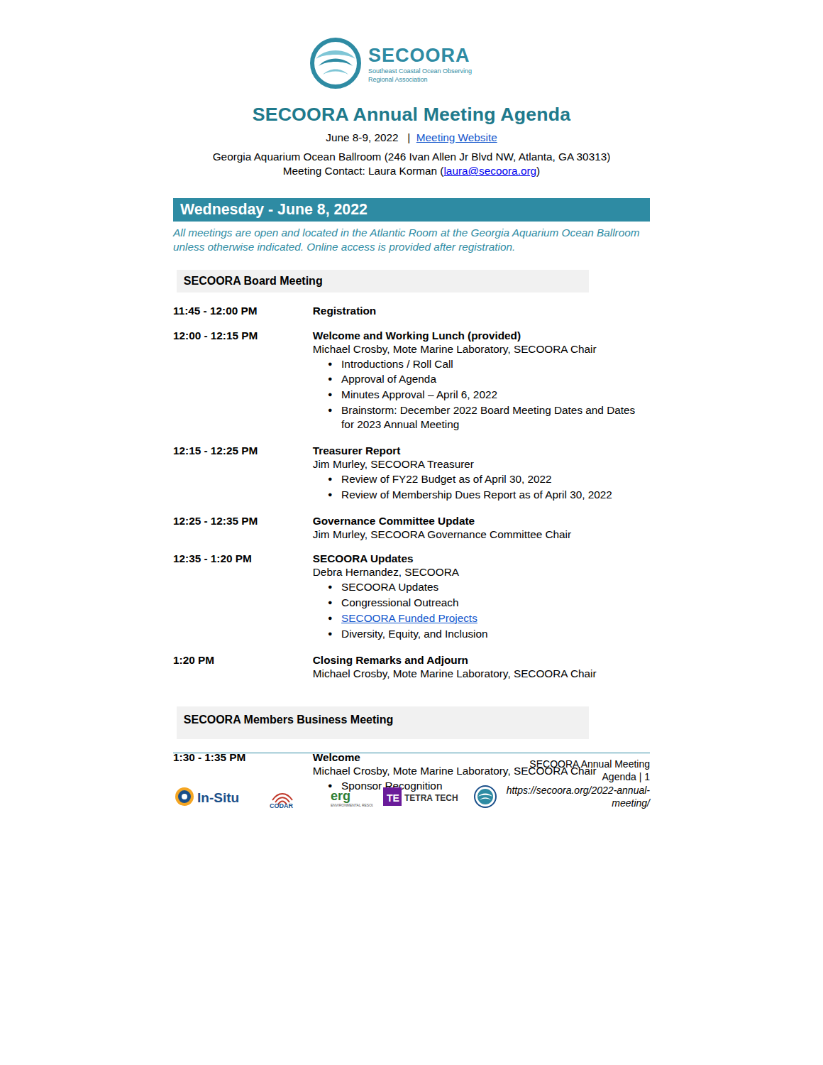SECOORA Southeast Coastal Ocean Observing Regional Association
SECOORA Annual Meeting Agenda
June 8-9, 2022 | Meeting Website
Georgia Aquarium Ocean Ballroom (246 Ivan Allen Jr Blvd NW, Atlanta, GA 30313)
Meeting Contact: Laura Korman (laura@secoora.org)
Wednesday - June 8, 2022
All meetings are open and located in the Atlantic Room at the Georgia Aquarium Ocean Ballroom unless otherwise indicated. Online access is provided after registration.
SECOORA Board Meeting
| 11:45 - 12:00 PM | Registration |
| 12:00 - 12:15 PM | Welcome and Working Lunch (provided) Michael Crosby, Mote Marine Laboratory, SECOORA Chair Introductions / Roll Call Approval of Agenda Minutes Approval – April 6, 2022 Brainstorm: December 2022 Board Meeting Dates and Dates for 2023 Annual Meeting |
| 12:15 - 12:25 PM | Treasurer Report Jim Murley, SECOORA Treasurer Review of FY22 Budget as of April 30, 2022 Review of Membership Dues Report as of April 30, 2022 |
| 12:25 - 12:35 PM | Governance Committee Update Jim Murley, SECOORA Governance Committee Chair |
| 12:35 - 1:20 PM | SECOORA Updates Debra Hernandez, SECOORA SECOORA Updates Congressional Outreach SECOORA Funded Projects Diversity, Equity, and Inclusion |
| 1:20 PM | Closing Remarks and Adjourn Michael Crosby, Mote Marine Laboratory, SECOORA Chair |
SECOORA Members Business Meeting
| 1:30 - 1:35 PM | Welcome Michael Crosby, Mote Marine Laboratory, SECOORA Chair Sponsor Recognition |
In-Situ CODAR erg ENVIRONMENTAL RESOURCES TE TETRA TECH
SECOORA Annual Meeting Agenda | 1
https://secoora.org/2022-annual-meeting/